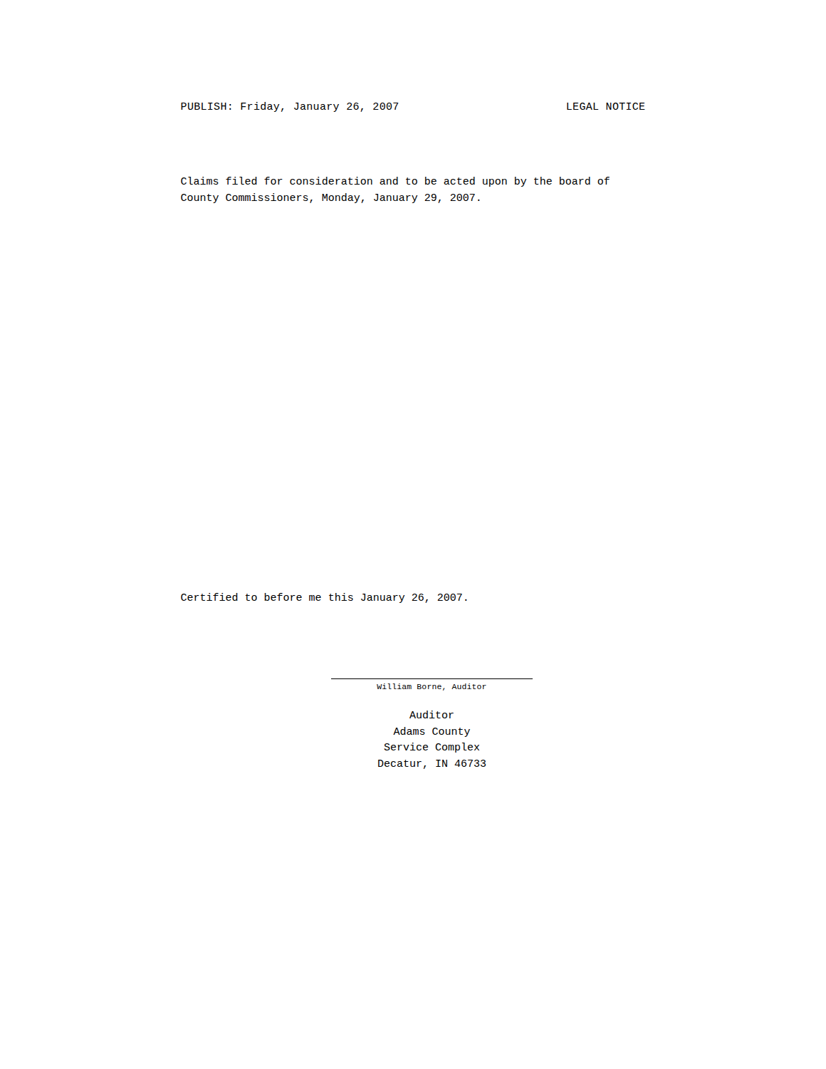PUBLISH: Friday, January 26, 2007
LEGAL NOTICE
Claims filed for consideration and to be acted upon by the board of County Commissioners, Monday, January 29, 2007.
Certified to before me this January 26, 2007.
William Borne, Auditor
Auditor
Adams County
Service Complex
Decatur, IN 46733